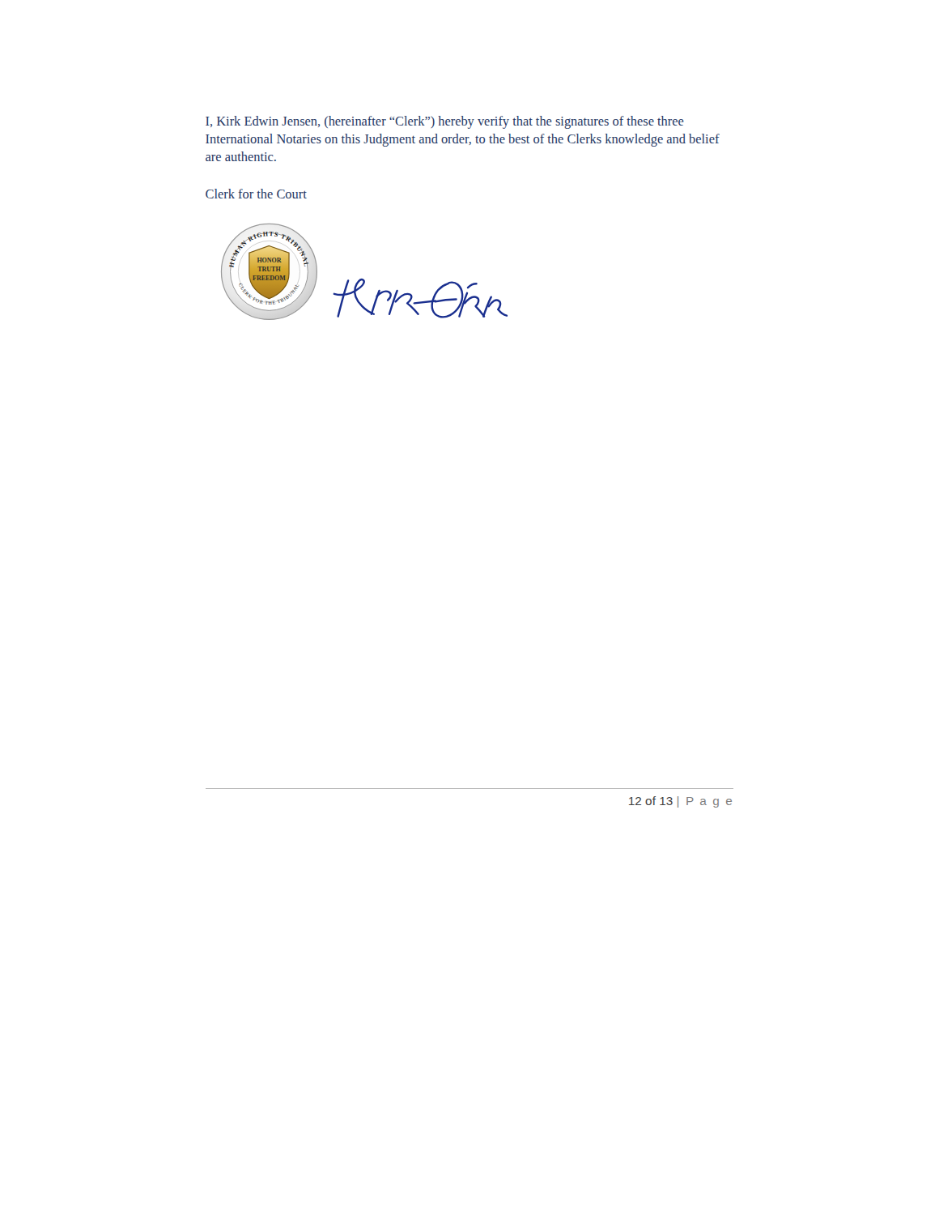I, Kirk Edwin Jensen, (hereinafter “Clerk”) hereby verify that the signatures of these three International Notaries on this Judgment and order, to the best of the Clerks knowledge and belief are authentic.
Clerk for the Court
HUMAN RIGHTS TRIBUNAL CLERK FOR THE TRIBUNAL HONOR TRUTH FREEDOM
12 of 13 | P a g e